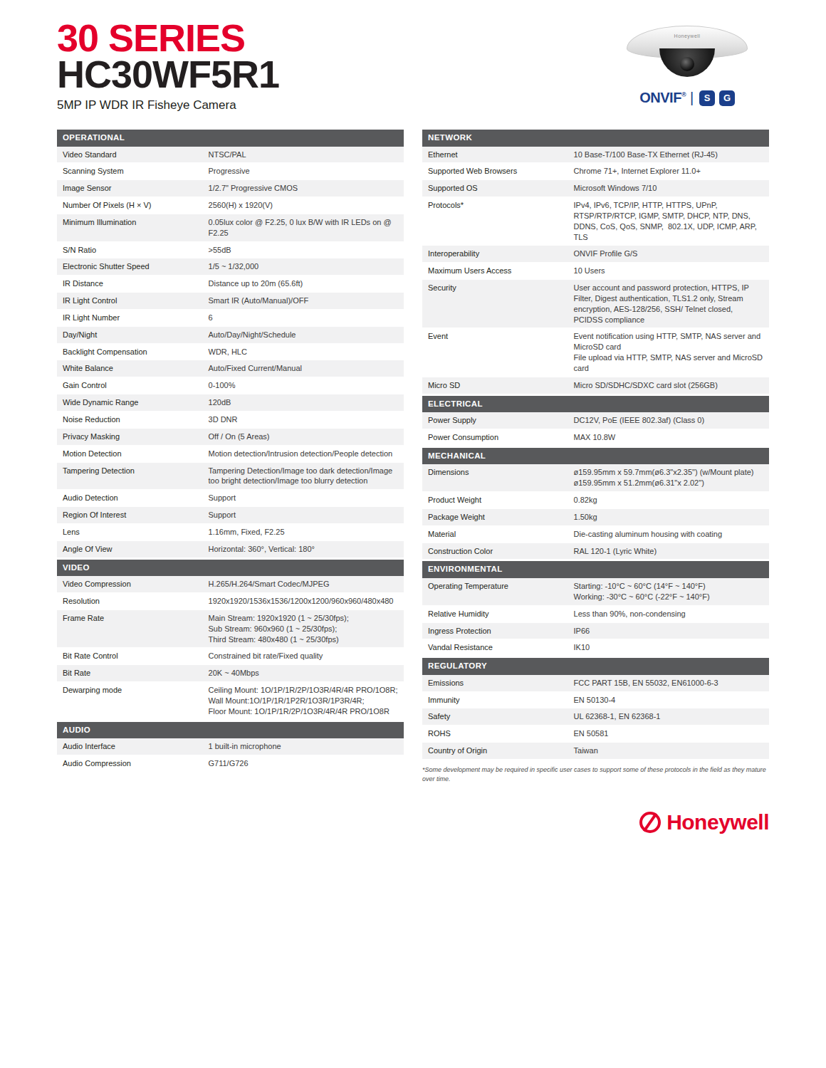30 SERIES
HC30WF5R1
5MP IP WDR IR Fisheye Camera
Honeywell
ONVIF®| SG
OPERATIONAL
| Video Standard | NTSC/PAL |
| Scanning System | Progressive |
| Image Sensor | 1/2.7" Progressive CMOS |
| Number Of Pixels (H × V) | 2560(H) x 1920(V) |
| Minimum Illumination | 0.05lux color @ F2.25, 0 lux B/W with IR LEDs on @ F2.25 |
| S/N Ratio | >55dB |
| Electronic Shutter Speed | 1/5 ~ 1/32,000 |
| IR Distance | Distance up to 20m (65.6ft) |
| IR Light Control | Smart IR (Auto/Manual)/OFF |
| IR Light Number | 6 |
| Day/Night | Auto/Day/Night/Schedule |
| Backlight Compensation | WDR, HLC |
| White Balance | Auto/Fixed Current/Manual |
| Gain Control | 0-100% |
| Wide Dynamic Range | 120dB |
| Noise Reduction | 3D DNR |
| Privacy Masking | Off / On (5 Areas) |
| Motion Detection | Motion detection/Intrusion detection/People detection |
| Tampering Detection | Tampering Detection/Image too dark detection/Image too bright detection/Image too blurry detection |
| Audio Detection | Support |
| Region Of Interest | Support |
| Lens | 1.16mm, Fixed, F2.25 |
| Angle Of View | Horizontal: 360°, Vertical: 180° |
VIDEO
| Video Compression | H.265/H.264/Smart Codec/MJPEG |
| Resolution | 1920x1920/1536x1536/1200x1200/960x960/480x480 |
| Frame Rate | Main Stream: 1920x1920 (1 ~ 25/30fps); Sub Stream: 960x960 (1 ~ 25/30fps); Third Stream: 480x480 (1 ~ 25/30fps) |
| Bit Rate Control | Constrained bit rate/Fixed quality |
| Bit Rate | 20K ~ 40Mbps |
| Dewarping mode | Ceiling Mount: 1O/1P/1R/2P/1O3R/4R/4R PRO/1O8R; Wall Mount:1O/1P/1R/1P2R/1O3R/1P3R/4R; Floor Mount: 1O/1P/1R/2P/1O3R/4R/4R PRO/1O8R |
AUDIO
| Audio Interface | 1 built-in microphone |
| Audio Compression | G711/G726 |
NETWORK
| Ethernet | 10 Base-T/100 Base-TX Ethernet (RJ-45) |
| Supported Web Browsers | Chrome 71+, Internet Explorer 11.0+ |
| Supported OS | Microsoft Windows 7/10 |
| Protocols* | IPv4, IPv6, TCP/IP, HTTP, HTTPS, UPnP, RTSP/RTP/RTCP, IGMP, SMTP, DHCP, NTP, DNS, DDNS, CoS, QoS, SNMP, 802.1X, UDP, ICMP, ARP, TLS |
| Interoperability | ONVIF Profile G/S |
| Maximum Users Access | 10 Users |
| Security | User account and password protection, HTTPS, IP Filter, Digest authentication, TLS1.2 only, Stream encryption, AES-128/256, SSH/ Telnet closed, PCIDSS compliance |
| Event | Event notification using HTTP, SMTP, NAS server and MicroSD card File upload via HTTP, SMTP, NAS server and MicroSD card |
| Micro SD | Micro SD/SDHC/SDXC card slot (256GB) |
ELECTRICAL
| Power Supply | DC12V, PoE (IEEE 802.3af) (Class 0) |
| Power Consumption | MAX 10.8W |
MECHANICAL
| Dimensions | ø159.95mm x 59.7mm(ø6.3"x2.35") (w/Mount plate) ø159.95mm x 51.2mm(ø6.31"x 2.02") |
| Product Weight | 0.82kg |
| Package Weight | 1.50kg |
| Material | Die-casting aluminum housing with coating |
| Construction Color | RAL 120-1 (Lyric White) |
ENVIRONMENTAL
| Operating Temperature | Starting: -10°C ~ 60°C (14°F ~ 140°F) Working: -30°C ~ 60°C (-22°F ~ 140°F) |
| Relative Humidity | Less than 90%, non-condensing |
| Ingress Protection | IP66 |
| Vandal Resistance | IK10 |
REGULATORY
| Emissions | FCC PART 15B, EN 55032, EN61000-6-3 |
| Immunity | EN 50130-4 |
| Safety | UL 62368-1, EN 62368-1 |
| ROHS | EN 50581 |
| Country of Origin | Taiwan |
*Some development may be required in specific user cases to support some of these protocols in the field as they mature over time.
Honeywell